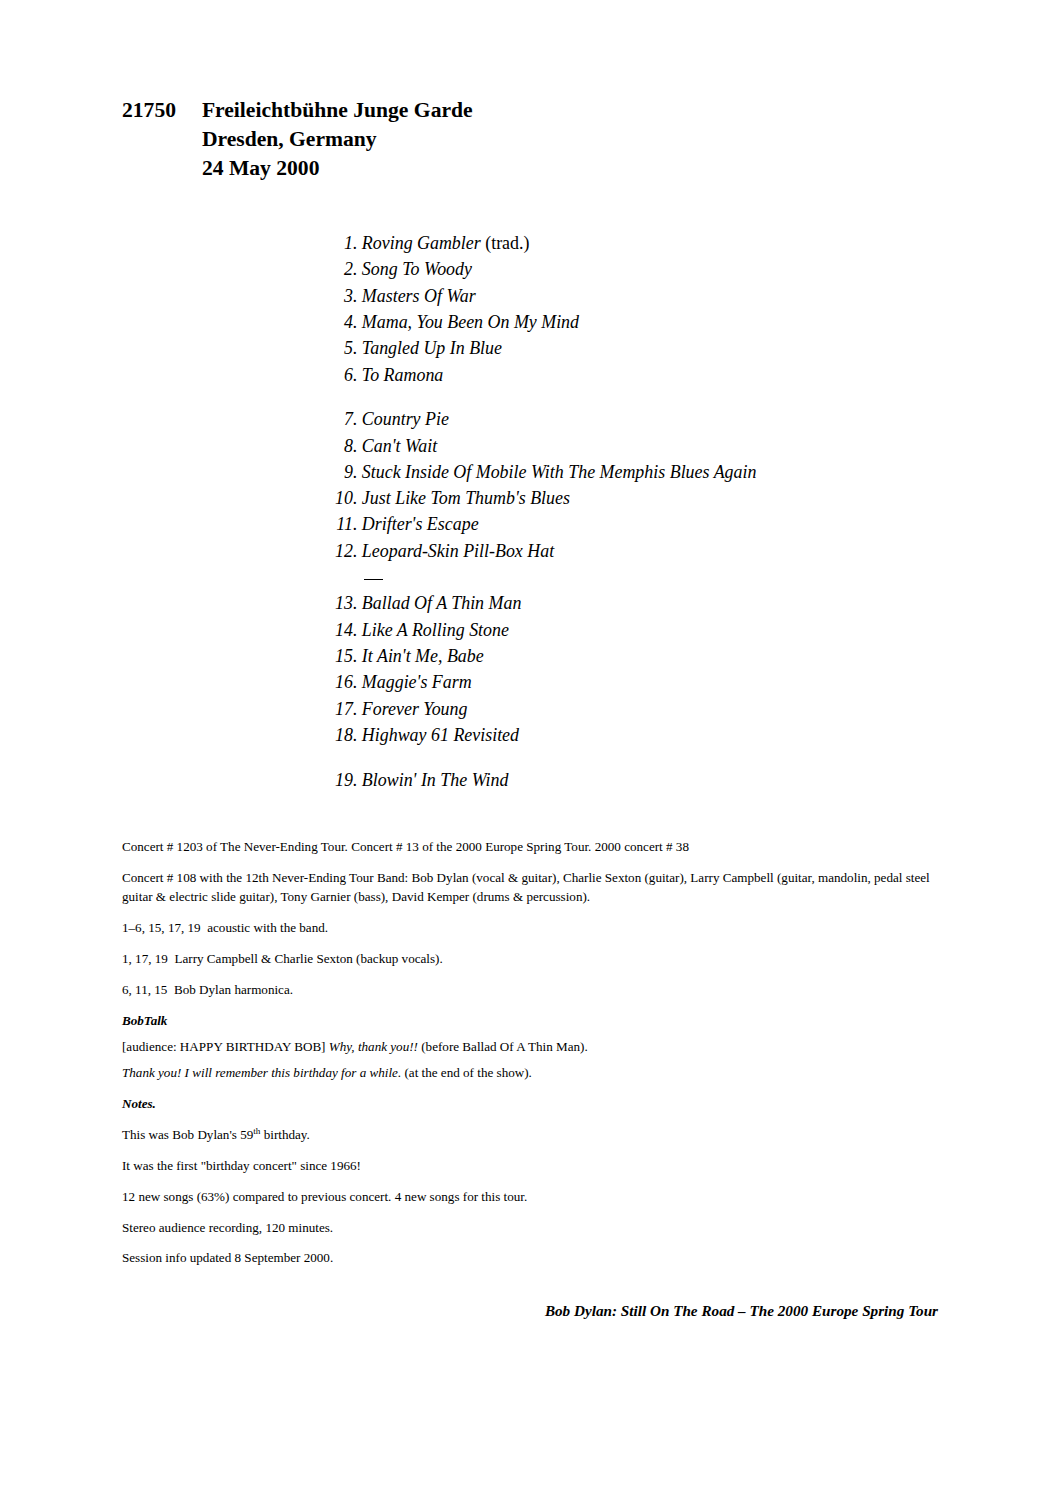21750
Freileichtbühne Junge Garde
Dresden, Germany
24 May 2000
Roving Gambler (trad.)
Song To Woody
Masters Of War
Mama, You Been On My Mind
Tangled Up In Blue
To Ramona
Country Pie
Can't Wait
Stuck Inside Of Mobile With The Memphis Blues Again
Just Like Tom Thumb's Blues
Drifter's Escape
Leopard-Skin Pill-Box Hat
Ballad Of A Thin Man
Like A Rolling Stone
It Ain't Me, Babe
Maggie's Farm
Forever Young
Highway 61 Revisited
Blowin' In The Wind
Concert # 1203 of The Never-Ending Tour. Concert # 13 of the 2000 Europe Spring Tour. 2000 concert # 38
Concert # 108 with the 12th Never-Ending Tour Band: Bob Dylan (vocal & guitar), Charlie Sexton (guitar), Larry Campbell (guitar, mandolin, pedal steel guitar & electric slide guitar), Tony Garnier (bass), David Kemper (drums & percussion).
1–6, 15, 17, 19 acoustic with the band.
1, 17, 19 Larry Campbell & Charlie Sexton (backup vocals).
6, 11, 15 Bob Dylan harmonica.
BobTalk
[audience: HAPPY BIRTHDAY BOB] Why, thank you!! (before Ballad Of A Thin Man).
Thank you! I will remember this birthday for a while. (at the end of the show).
Notes.
This was Bob Dylan's 59th birthday.
It was the first "birthday concert" since 1966!
12 new songs (63%) compared to previous concert. 4 new songs for this tour.
Stereo audience recording, 120 minutes.
Session info updated 8 September 2000.
Bob Dylan: Still On The Road – The 2000 Europe Spring Tour